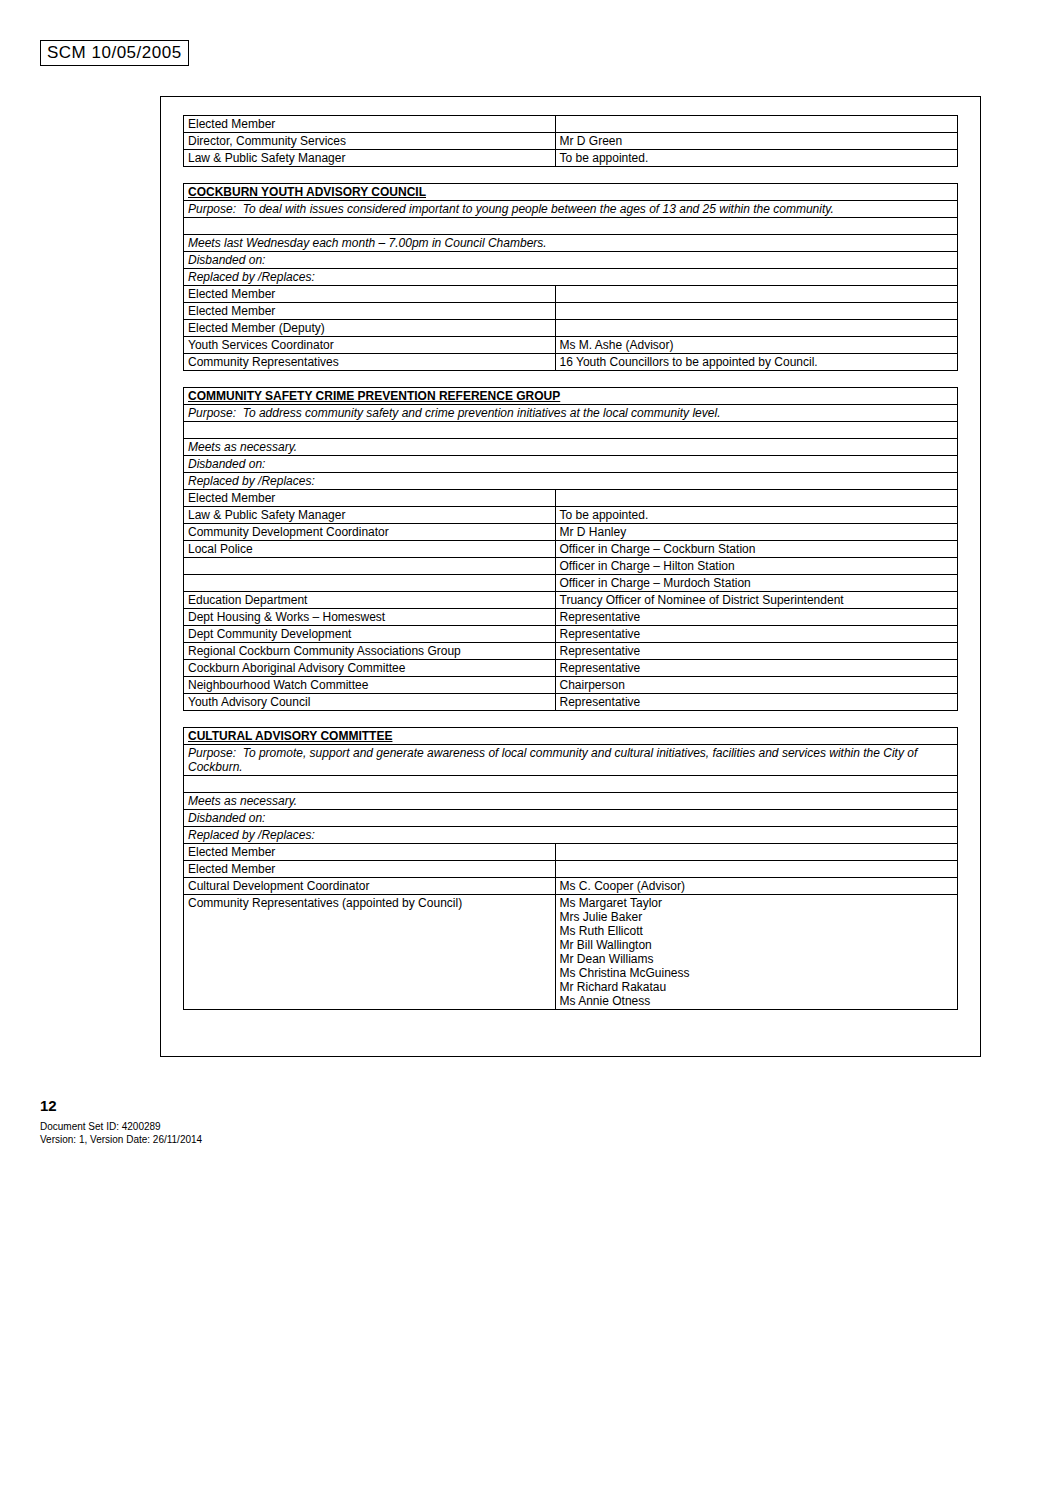SCM 10/05/2005
| Elected Member | |
| Director, Community Services | Mr D Green |
| Law & Public Safety Manager | To be appointed. |
| COCKBURN YOUTH ADVISORY COUNCIL |
| Purpose: To deal with issues considered important to young people between the ages of 13 and 25 within the community. |
| Meets last Wednesday each month – 7.00pm in Council Chambers. |
| Disbanded on: |
| Replaced by /Replaces: |
| Elected Member | |
| Elected Member | |
| Elected Member (Deputy) | |
| Youth Services Coordinator | Ms M. Ashe (Advisor) |
| Community Representatives | 16 Youth Councillors to be appointed by Council. |
| COMMUNITY SAFETY CRIME PREVENTION REFERENCE GROUP |
| Purpose: To address community safety and crime prevention initiatives at the local community level. |
| Meets as necessary. |
| Disbanded on: |
| Replaced by /Replaces: |
| Elected Member | |
| Law & Public Safety Manager | To be appointed. |
| Community Development Coordinator | Mr D Hanley |
| Local Police | Officer in Charge – Cockburn Station |
| | Officer in Charge – Hilton Station |
| | Officer in Charge – Murdoch Station |
| Education Department | Truancy Officer of Nominee of District Superintendent |
| Dept Housing & Works – Homeswest | Representative |
| Dept Community Development | Representative |
| Regional Cockburn Community Associations Group | Representative |
| Cockburn Aboriginal Advisory Committee | Representative |
| Neighbourhood Watch Committee | Chairperson |
| Youth Advisory Council | Representative |
| CULTURAL ADVISORY COMMITTEE |
| Purpose: To promote, support and generate awareness of local community and cultural initiatives, facilities and services within the City of Cockburn. |
| Meets as necessary. |
| Disbanded on: |
| Replaced by /Replaces: |
| Elected Member | |
| Elected Member | |
| Cultural Development Coordinator | Ms C. Cooper (Advisor) |
| Community Representatives (appointed by Council) | Ms Margaret Taylor Mrs Julie Baker Ms Ruth Ellicott Mr Bill Wallington Mr Dean Williams Ms Christina McGuiness Mr Richard Rakatau Ms Annie Otness |
12
Document Set ID: 4200289
Version: 1, Version Date: 26/11/2014